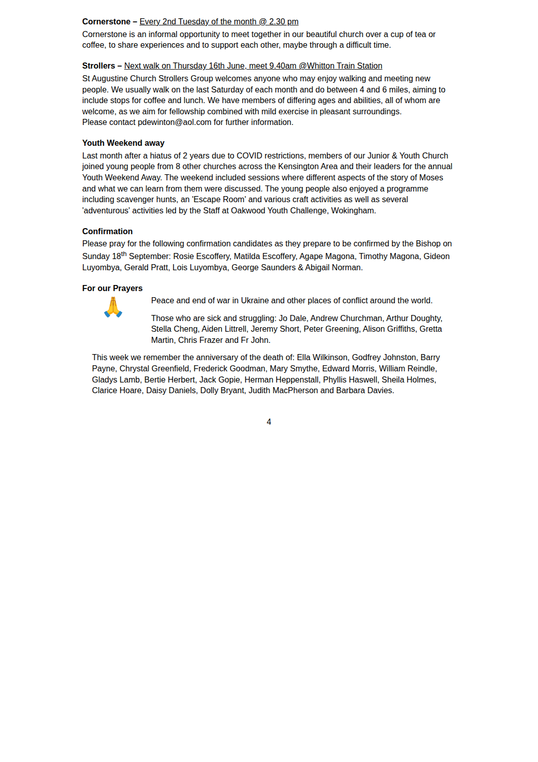Cornerstone – Every 2nd Tuesday of the month @ 2.30 pm
Cornerstone is an informal opportunity to meet together in our beautiful church over a cup of tea or coffee, to share experiences and to support each other, maybe through a difficult time.
Strollers – Next walk on Thursday 16th June, meet 9.40am @Whitton Train Station
St Augustine Church Strollers Group welcomes anyone who may enjoy walking and meeting new people. We usually walk on the last Saturday of each month and do between 4 and 6 miles, aiming to include stops for coffee and lunch. We have members of differing ages and abilities, all of whom are welcome, as we aim for fellowship combined with mild exercise in pleasant surroundings.
Please contact pdewinton@aol.com for further information.
Youth Weekend away
Last month after a hiatus of 2 years due to COVID restrictions, members of our Junior & Youth Church joined young people from 8 other churches across the Kensington Area and their leaders for the annual Youth Weekend Away. The weekend included sessions where different aspects of the story of Moses and what we can learn from them were discussed. The young people also enjoyed a programme including scavenger hunts, an 'Escape Room' and various craft activities as well as several 'adventurous' activities led by the Staff at Oakwood Youth Challenge, Wokingham.
Confirmation
Please pray for the following confirmation candidates as they prepare to be confirmed by the Bishop on Sunday 18th September: Rosie Escoffery, Matilda Escoffery, Agape Magona, Timothy Magona, Gideon Luyombya, Gerald Pratt, Lois Luyombya, George Saunders & Abigail Norman.
For our Prayers
🙏
Peace and end of war in Ukraine and other places of conflict around the world.
Those who are sick and struggling: Jo Dale, Andrew Churchman, Arthur Doughty, Stella Cheng, Aiden Littrell, Jeremy Short, Peter Greening, Alison Griffiths, Gretta Martin, Chris Frazer and Fr John.
This week we remember the anniversary of the death of: Ella Wilkinson, Godfrey Johnston, Barry Payne, Chrystal Greenfield, Frederick Goodman, Mary Smythe, Edward Morris, William Reindle, Gladys Lamb, Bertie Herbert, Jack Gopie, Herman Heppenstall, Phyllis Haswell, Sheila Holmes, Clarice Hoare, Daisy Daniels, Dolly Bryant, Judith MacPherson and Barbara Davies.
4